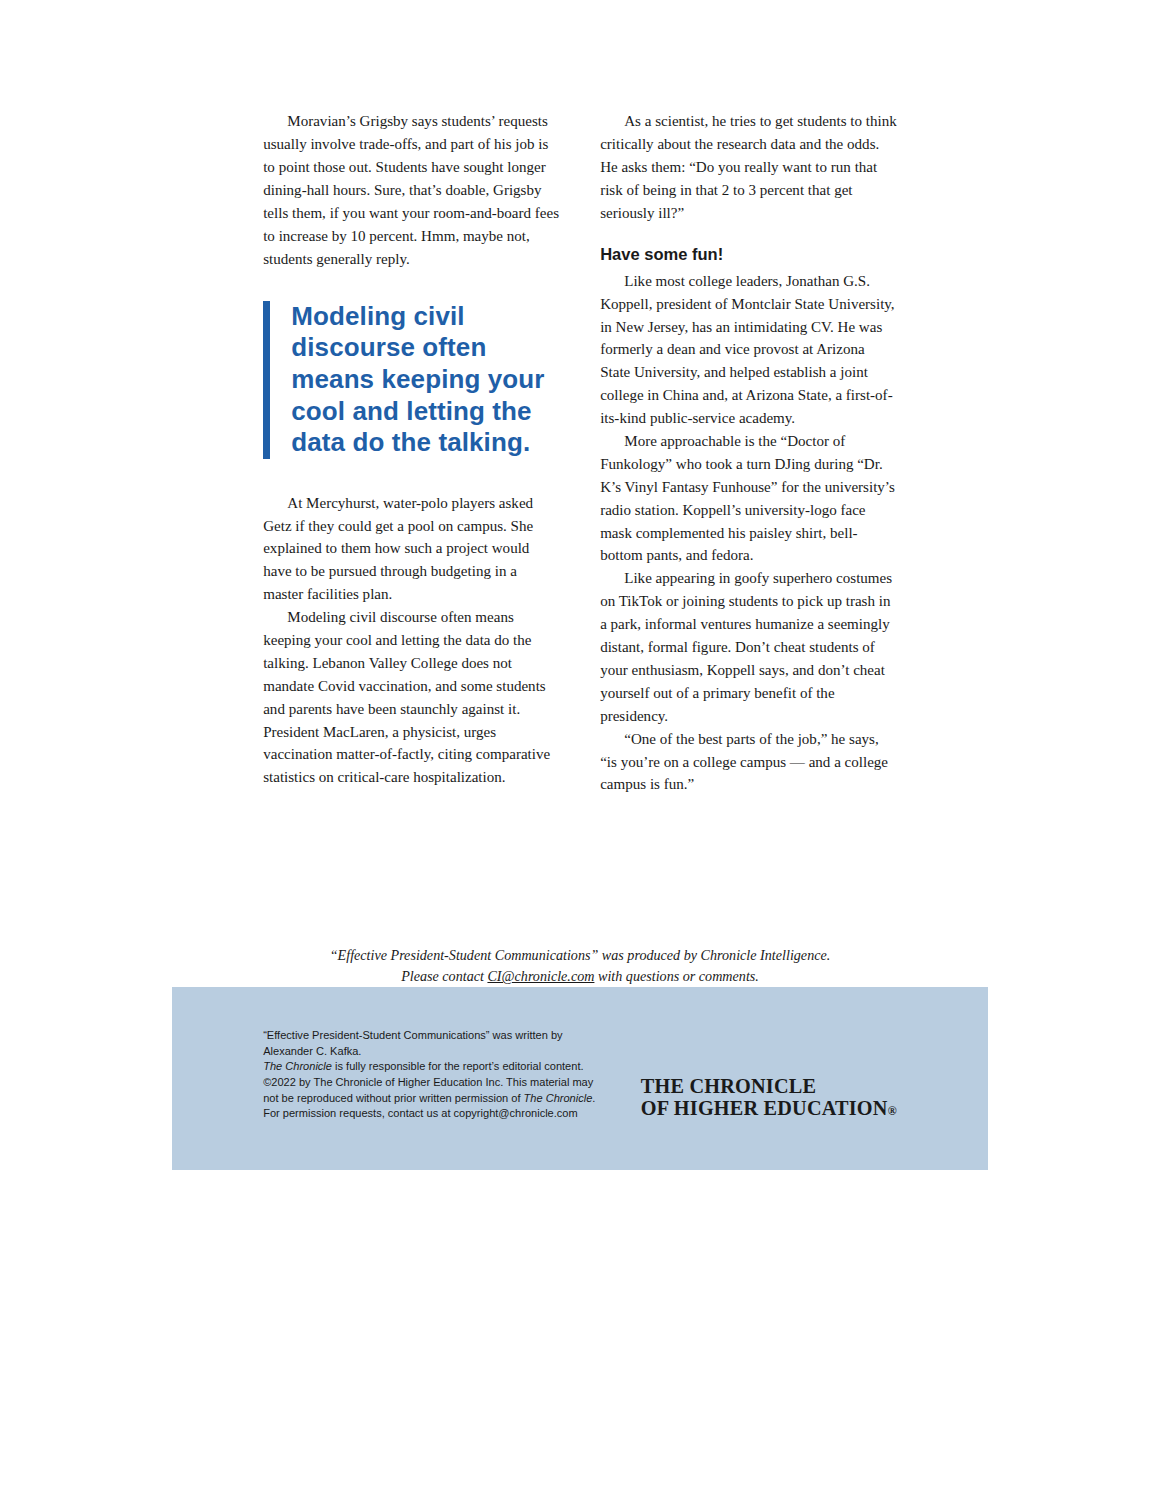Moravian’s Grigsby says students’ requests usually involve trade-offs, and part of his job is to point those out. Students have sought longer dining-hall hours. Sure, that’s doable, Grigsby tells them, if you want your room-and-board fees to increase by 10 percent. Hmm, maybe not, students generally reply.
Modeling civil discourse often means keeping your cool and letting the data do the talking.
At Mercyhurst, water-polo players asked Getz if they could get a pool on campus. She explained to them how such a project would have to be pursued through budgeting in a master facilities plan.
Modeling civil discourse often means keeping your cool and letting the data do the talking. Lebanon Valley College does not mandate Covid vaccination, and some students and parents have been staunchly against it. President MacLaren, a physicist, urges vaccination matter-of-factly, citing comparative statistics on critical-care hospitalization.
As a scientist, he tries to get students to think critically about the research data and the odds. He asks them: “Do you really want to run that risk of being in that 2 to 3 percent that get seriously ill?”
Have some fun!
Like most college leaders, Jonathan G.S. Koppell, president of Montclair State University, in New Jersey, has an intimidating CV. He was formerly a dean and vice provost at Arizona State University, and helped establish a joint college in China and, at Arizona State, a first-of-its-kind public-service academy.
More approachable is the “Doctor of Funkology” who took a turn DJing during “Dr. K’s Vinyl Fantasy Funhouse” for the university’s radio station. Koppell’s university-logo face mask complemented his paisley shirt, bell-bottom pants, and fedora.
Like appearing in goofy superhero costumes on TikTok or joining students to pick up trash in a park, informal ventures humanize a seemingly distant, formal figure. Don’t cheat students of your enthusiasm, Koppell says, and don’t cheat yourself out of a primary benefit of the presidency.
“One of the best parts of the job,” he says, “is you’re on a college campus — and a college campus is fun.”
“Effective President-Student Communications” was produced by Chronicle Intelligence.
Please contact CI@chronicle.com with questions or comments.
“Effective President-Student Communications” was written by Alexander C. Kafka.
The Chronicle is fully responsible for the report’s editorial content.
©2022 by The Chronicle of Higher Education Inc. This material may not be reproduced without prior written permission of The Chronicle. For permission requests, contact us at copyright@chronicle.com
THE CHRONICLE
OF HIGHER EDUCATION®